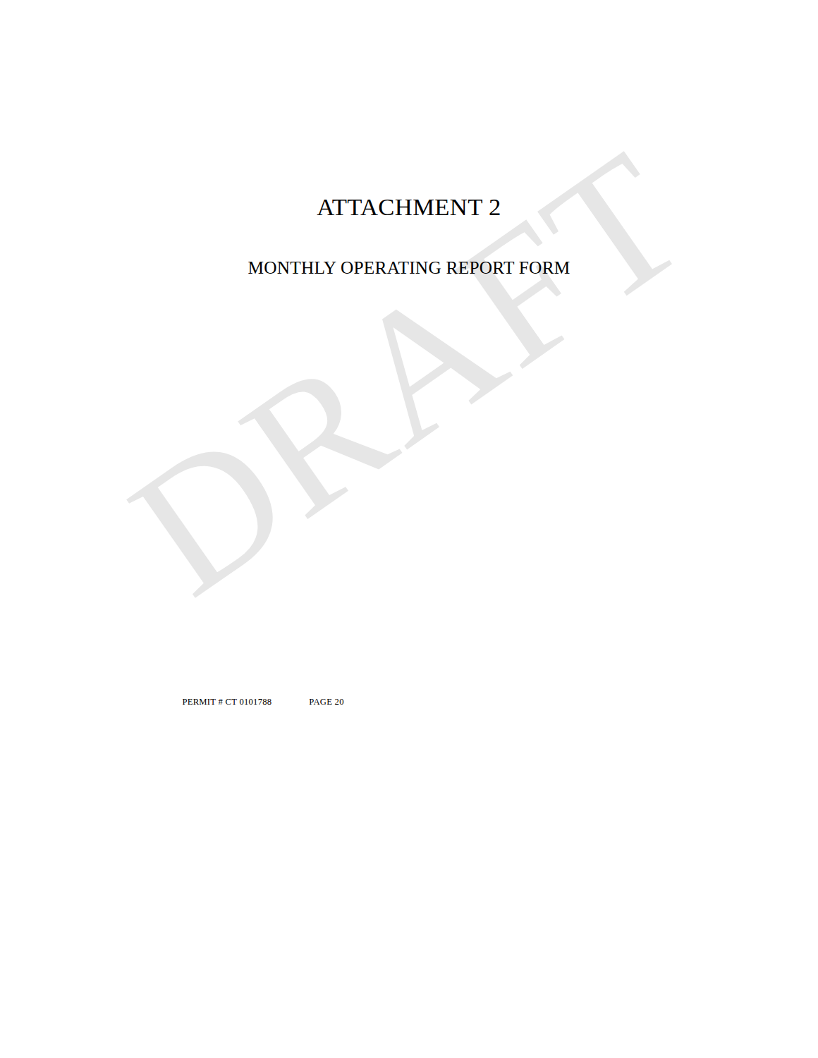DRAFT
ATTACHMENT 2
MONTHLY OPERATING REPORT FORM
PERMIT # CT 0101788 PAGE 20